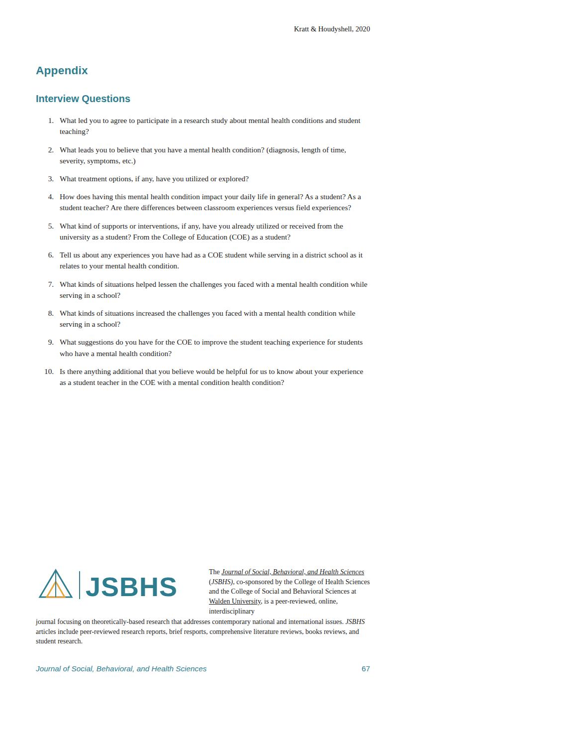Kratt & Houdyshell, 2020
Appendix
Interview Questions
What led you to agree to participate in a research study about mental health conditions and student teaching?
What leads you to believe that you have a mental health condition? (diagnosis, length of time, severity, symptoms, etc.)
What treatment options, if any, have you utilized or explored?
How does having this mental health condition impact your daily life in general? As a student? As a student teacher? Are there differences between classroom experiences versus field experiences?
What kind of supports or interventions, if any, have you already utilized or received from the university as a student? From the College of Education (COE) as a student?
Tell us about any experiences you have had as a COE student while serving in a district school as it relates to your mental health condition.
What kinds of situations helped lessen the challenges you faced with a mental health condition while serving in a school?
What kinds of situations increased the challenges you faced with a mental health condition while serving in a school?
What suggestions do you have for the COE to improve the student teaching experience for students who have a mental health condition?
Is there anything additional that you believe would be helpful for us to know about your experience as a student teacher in the COE with a mental condition health condition?
JSBHS
The Journal of Social, Behavioral, and Health Sciences (JSBHS), co-sponsored by the College of Health Sciences and the College of Social and Behavioral Sciences at Walden University, is a peer-reviewed, online, interdisciplinary
journal focusing on theoretically-based research that addresses contemporary national and international issues. JSBHS articles include peer-reviewed research reports, brief resports, comprehensive literature reviews, books reviews, and student research.
Journal of Social, Behavioral, and Health Sciences 67